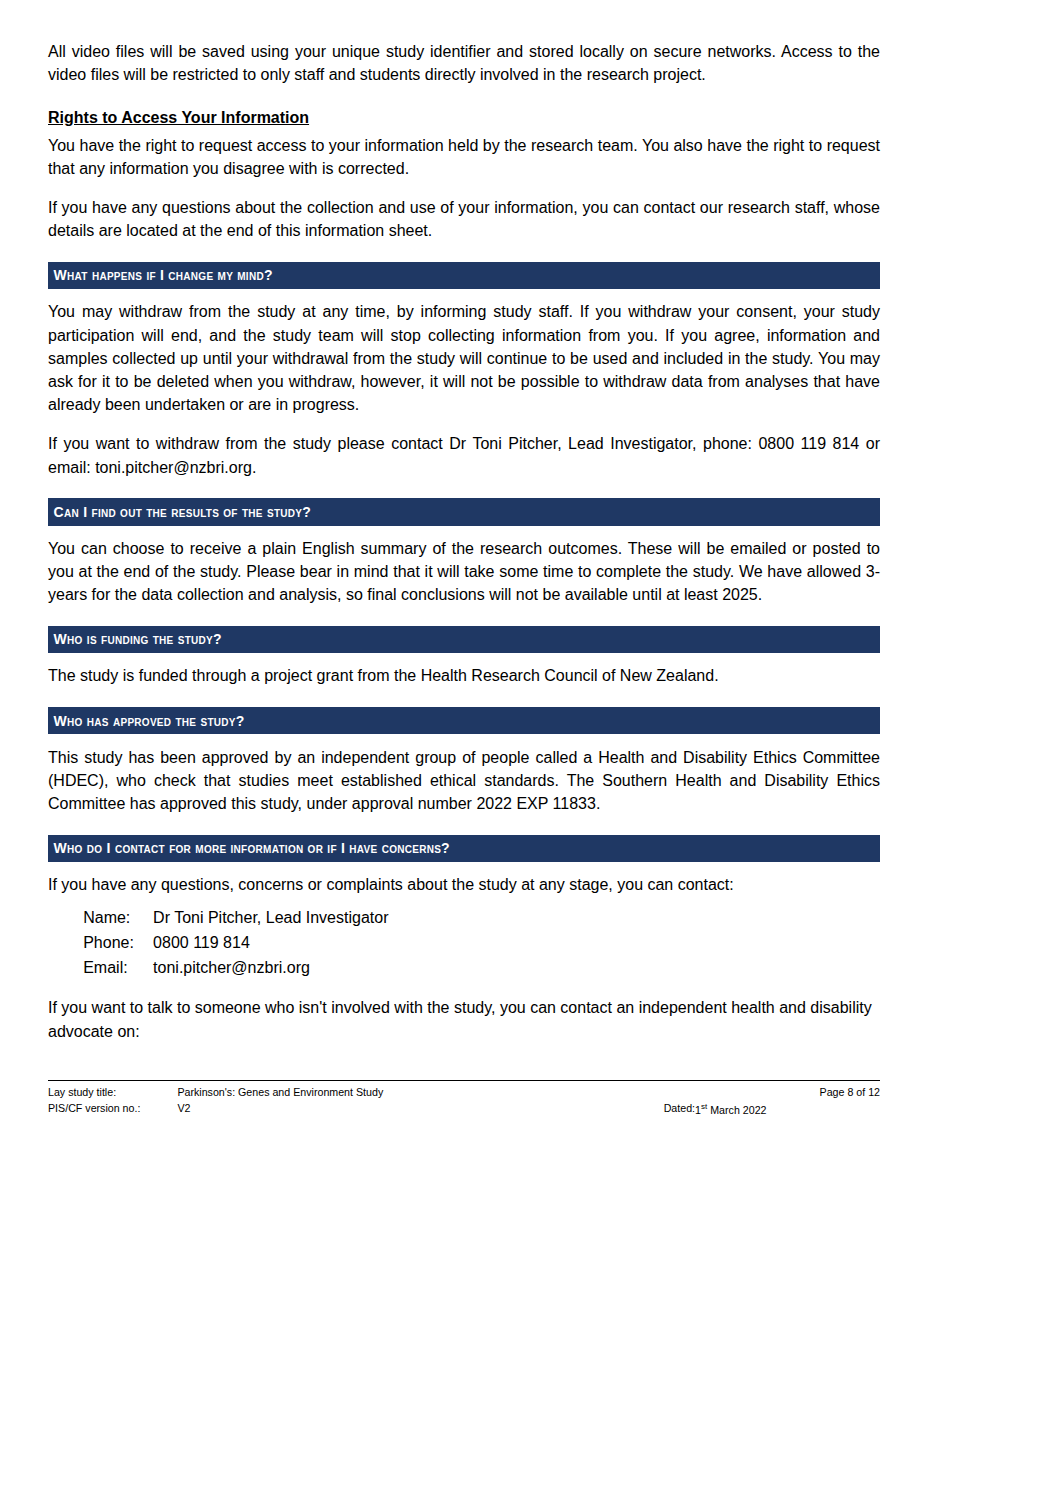All video files will be saved using your unique study identifier and stored locally on secure networks. Access to the video files will be restricted to only staff and students directly involved in the research project.
Rights to Access Your Information
You have the right to request access to your information held by the research team. You also have the right to request that any information you disagree with is corrected.
If you have any questions about the collection and use of your information, you can contact our research staff, whose details are located at the end of this information sheet.
What happens if I change my mind?
You may withdraw from the study at any time, by informing study staff. If you withdraw your consent, your study participation will end, and the study team will stop collecting information from you. If you agree, information and samples collected up until your withdrawal from the study will continue to be used and included in the study. You may ask for it to be deleted when you withdraw, however, it will not be possible to withdraw data from analyses that have already been undertaken or are in progress.
If you want to withdraw from the study please contact Dr Toni Pitcher, Lead Investigator, phone: 0800 119 814 or email: toni.pitcher@nzbri.org.
Can I find out the results of the study?
You can choose to receive a plain English summary of the research outcomes. These will be emailed or posted to you at the end of the study. Please bear in mind that it will take some time to complete the study. We have allowed 3-years for the data collection and analysis, so final conclusions will not be available until at least 2025.
Who is funding the study?
The study is funded through a project grant from the Health Research Council of New Zealand.
Who has approved the study?
This study has been approved by an independent group of people called a Health and Disability Ethics Committee (HDEC), who check that studies meet established ethical standards. The Southern Health and Disability Ethics Committee has approved this study, under approval number 2022 EXP 11833.
Who do I contact for more information or if I have concerns?
If you have any questions, concerns or complaints about the study at any stage, you can contact:
| Name: | Dr Toni Pitcher, Lead Investigator |
| Phone: | 0800 119 814 |
| Email: | toni.pitcher@nzbri.org |
If you want to talk to someone who isn't involved with the study, you can contact an independent health and disability advocate on:
| Lay study title: | Parkinson's: Genes and Environment Study | | Page 8 of 12 |
| PIS/CF version no.: | V2 | Dated: | 1 st March 2022 |